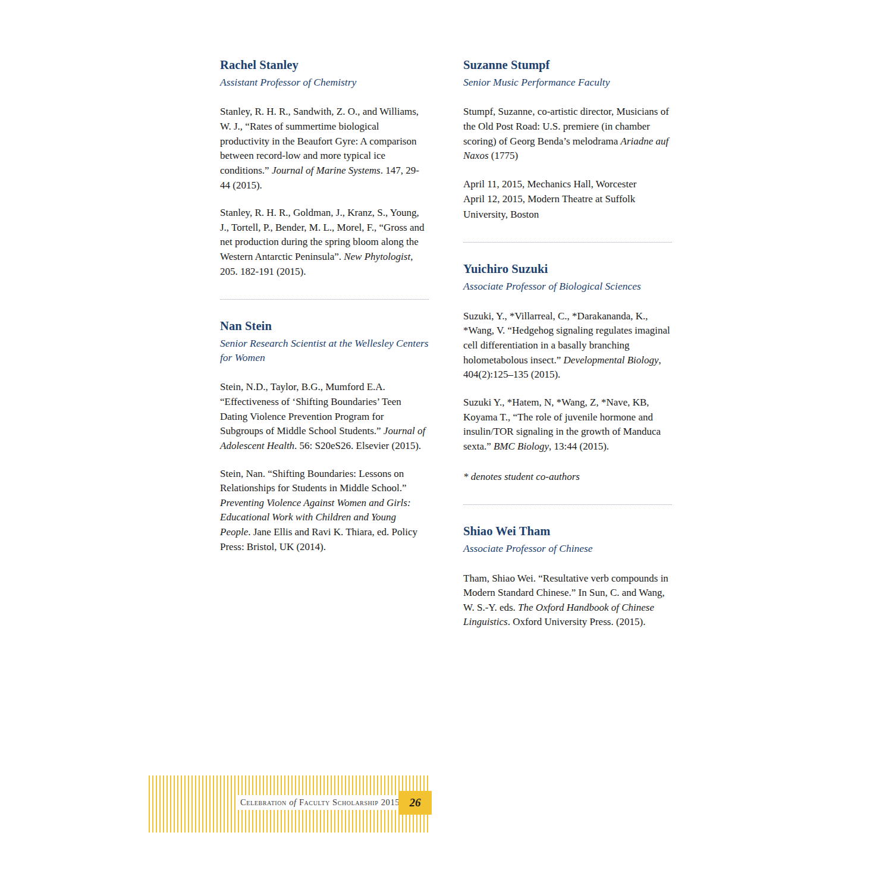Rachel Stanley
Assistant Professor of Chemistry
Stanley, R. H. R., Sandwith, Z. O., and Williams, W. J., “Rates of summertime biological productivity in the Beaufort Gyre: A comparison between record-low and more typical ice conditions.” Journal of Marine Systems. 147, 29-44 (2015).
Stanley, R. H. R., Goldman, J., Kranz, S., Young, J., Tortell, P., Bender, M. L., Morel, F., “Gross and net production during the spring bloom along the Western Antarctic Peninsula”. New Phytologist, 205. 182-191 (2015).
Nan Stein
Senior Research Scientist at the Wellesley Centers for Women
Stein, N.D., Taylor, B.G., Mumford E.A. “Effectiveness of ‘Shifting Boundaries’ Teen Dating Violence Prevention Program for Subgroups of Middle School Students.” Journal of Adolescent Health. 56: S20eS26. Elsevier (2015).
Stein, Nan. “Shifting Boundaries: Lessons on Relationships for Students in Middle School.” Preventing Violence Against Women and Girls: Educational Work with Children and Young People. Jane Ellis and Ravi K. Thiara, ed. Policy Press: Bristol, UK (2014).
Suzanne Stumpf
Senior Music Performance Faculty
Stumpf, Suzanne, co-artistic director, Musicians of the Old Post Road: U.S. premiere (in chamber scoring) of Georg Benda’s melodrama Ariadne auf Naxos (1775)
April 11, 2015, Mechanics Hall, Worcester
April 12, 2015, Modern Theatre at Suffolk University, Boston
Yuichiro Suzuki
Associate Professor of Biological Sciences
Suzuki, Y., *Villarreal, C., *Darakananda, K., *Wang, V. “Hedgehog signaling regulates imaginal cell differentiation in a basally branching holometabolous insect.” Developmental Biology, 404(2):125–135 (2015).
Suzuki Y., *Hatem, N, *Wang, Z, *Nave, KB, Koyama T., “The role of juvenile hormone and insulin/TOR signaling in the growth of Manduca sexta.” BMC Biology, 13:44 (2015).
* denotes student co-authors
Shiao Wei Tham
Associate Professor of Chinese
Tham, Shiao Wei. “Resultative verb compounds in Modern Standard Chinese.” In Sun, C. and Wang, W. S.-Y. eds. The Oxford Handbook of Chinese Linguistics. Oxford University Press. (2015).
Celebration of Faculty Scholarship 2015
26